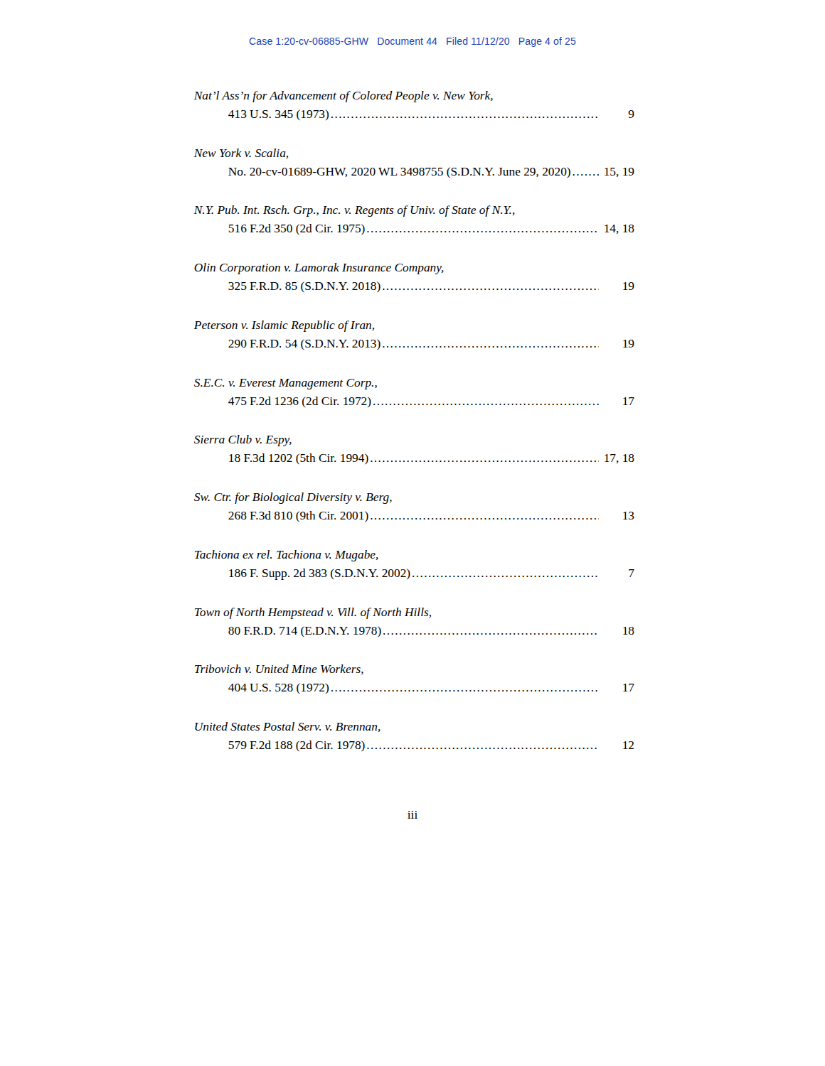Case 1:20-cv-06885-GHW Document 44 Filed 11/12/20 Page 4 of 25
Nat’l Ass’n for Advancement of Colored People v. New York,
413 U.S. 345 (1973) ......................................................................................... 9
New York v. Scalia,
No. 20-cv-01689-GHW, 2020 WL 3498755 (S.D.N.Y. June 29, 2020) ............ 15, 19
N.Y. Pub. Int. Rsch. Grp., Inc. v. Regents of Univ. of State of N.Y.,
516 F.2d 350 (2d Cir. 1975) ............................................................................. 14, 18
Olin Corporation v. Lamorak Insurance Company,
325 F.R.D. 85 (S.D.N.Y. 2018) ......................................................................... 19
Peterson v. Islamic Republic of Iran,
290 F.R.D. 54 (S.D.N.Y. 2013) ......................................................................... 19
S.E.C. v. Everest Management Corp.,
475 F.2d 1236 (2d Cir. 1972) ........................................................................... 17
Sierra Club v. Espy,
18 F.3d 1202 (5th Cir. 1994) ........................................................................... 17, 18
Sw. Ctr. for Biological Diversity v. Berg,
268 F.3d 810 (9th Cir. 2001) ............................................................................. 13
Tachiona ex rel. Tachiona v. Mugabe,
186 F. Supp. 2d 383 (S.D.N.Y. 2002) ............................................................. 7
Town of North Hempstead v. Vill. of North Hills,
80 F.R.D. 714 (E.D.N.Y. 1978) ......................................................................... 18
Tribovich v. United Mine Workers,
404 U.S. 528 (1972) ......................................................................................... 17
United States Postal Serv. v. Brennan,
579 F.2d 188 (2d Cir. 1978) ............................................................................. 12
iii